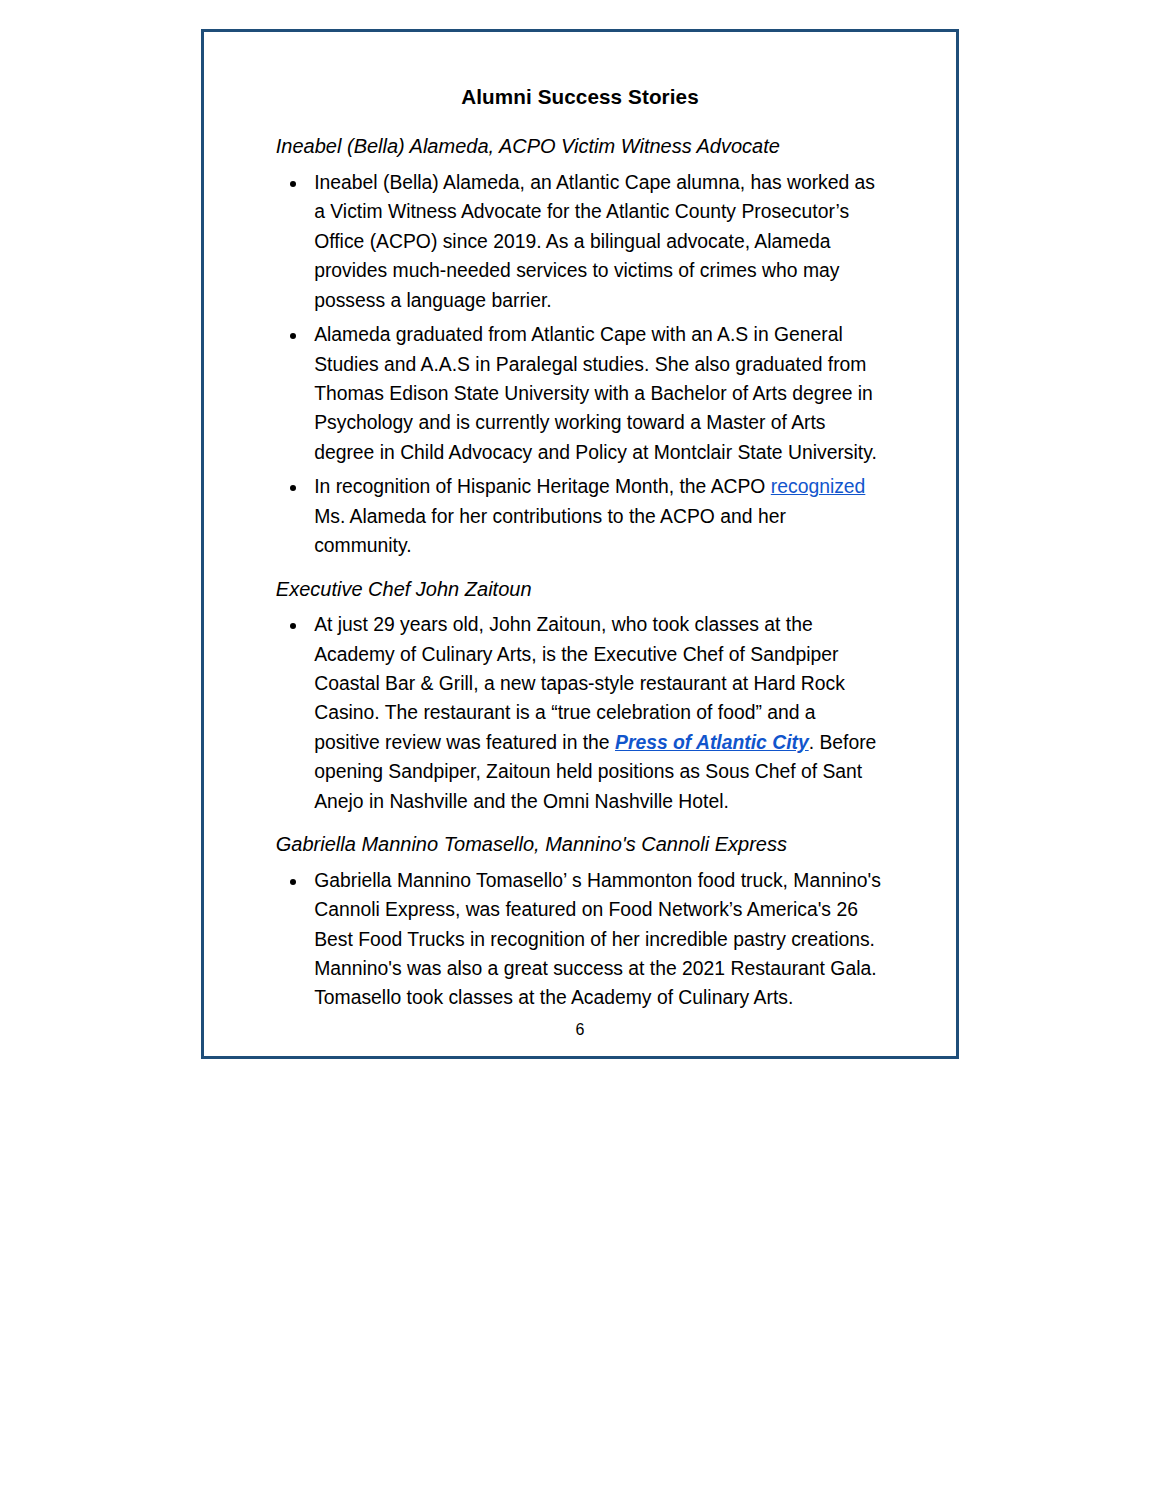Alumni Success Stories
Ineabel (Bella) Alameda, ACPO Victim Witness Advocate
Ineabel (Bella) Alameda, an Atlantic Cape alumna, has worked as a Victim Witness Advocate for the Atlantic County Prosecutor’s Office (ACPO) since 2019. As a bilingual advocate, Alameda provides much-needed services to victims of crimes who may possess a language barrier.
Alameda graduated from Atlantic Cape with an A.S in General Studies and A.A.S in Paralegal studies. She also graduated from Thomas Edison State University with a Bachelor of Arts degree in Psychology and is currently working toward a Master of Arts degree in Child Advocacy and Policy at Montclair State University.
In recognition of Hispanic Heritage Month, the ACPO recognized Ms. Alameda for her contributions to the ACPO and her community.
Executive Chef John Zaitoun
At just 29 years old, John Zaitoun, who took classes at the Academy of Culinary Arts, is the Executive Chef of Sandpiper Coastal Bar & Grill, a new tapas-style restaurant at Hard Rock Casino. The restaurant is a “true celebration of food” and a positive review was featured in the Press of Atlantic City. Before opening Sandpiper, Zaitoun held positions as Sous Chef of Sant Anejo in Nashville and the Omni Nashville Hotel.
Gabriella Mannino Tomasello, Mannino's Cannoli Express
Gabriella Mannino Tomasello’ s Hammonton food truck, Mannino's Cannoli Express, was featured on Food Network’s America's 26 Best Food Trucks in recognition of her incredible pastry creations. Mannino's was also a great success at the 2021 Restaurant Gala. Tomasello took classes at the Academy of Culinary Arts.
6